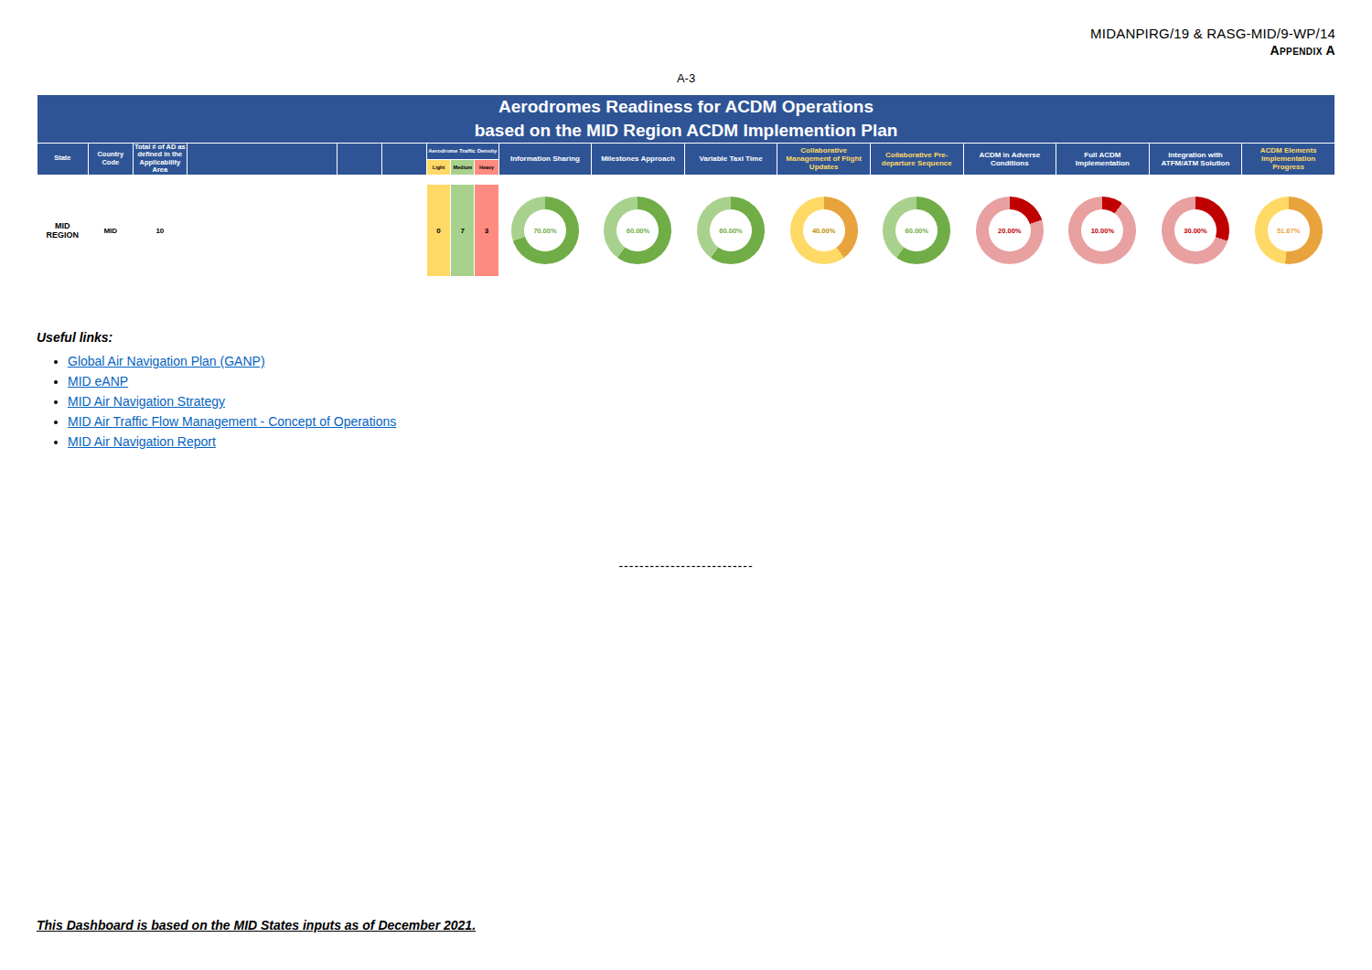MIDANPIRG/19 & RASG-MID/9-WP/14
Appendix A
A-3
| Aerodromes Readiness for ACDM Operations based on the MID Region ACDM Implemention Plan |
| State | Country Code | Total # of AD as defined in the Applicability Area | | | | Aerodrome Traffic Density | Information Sharing | Milestones Approach | Variable Taxi Time | Collaborative Management of Flight Updates | Collaborative Pre- departure Sequence | ACDM in Adverse Conditions | Full ACDM Implementation | Integration with ATFM/ATM Solution | ACDM Elements Implementation Progress |
| Light | Medium | Heavy |
| MID REGION | MID | 10 | | | | 0 | 7 | 3 | 70.00% | 60.00% | 60.00% | 40.00% | 60.00% | 20.00% | 10.00% | 30.00% | 51.67% |
Useful links:
Global Air Navigation Plan (GANP)
MID eANP
MID Air Navigation Strategy
MID Air Traffic Flow Management - Concept of Operations
MID Air Navigation Report
--------------------------
This Dashboard is based on the MID States inputs as of December 2021.